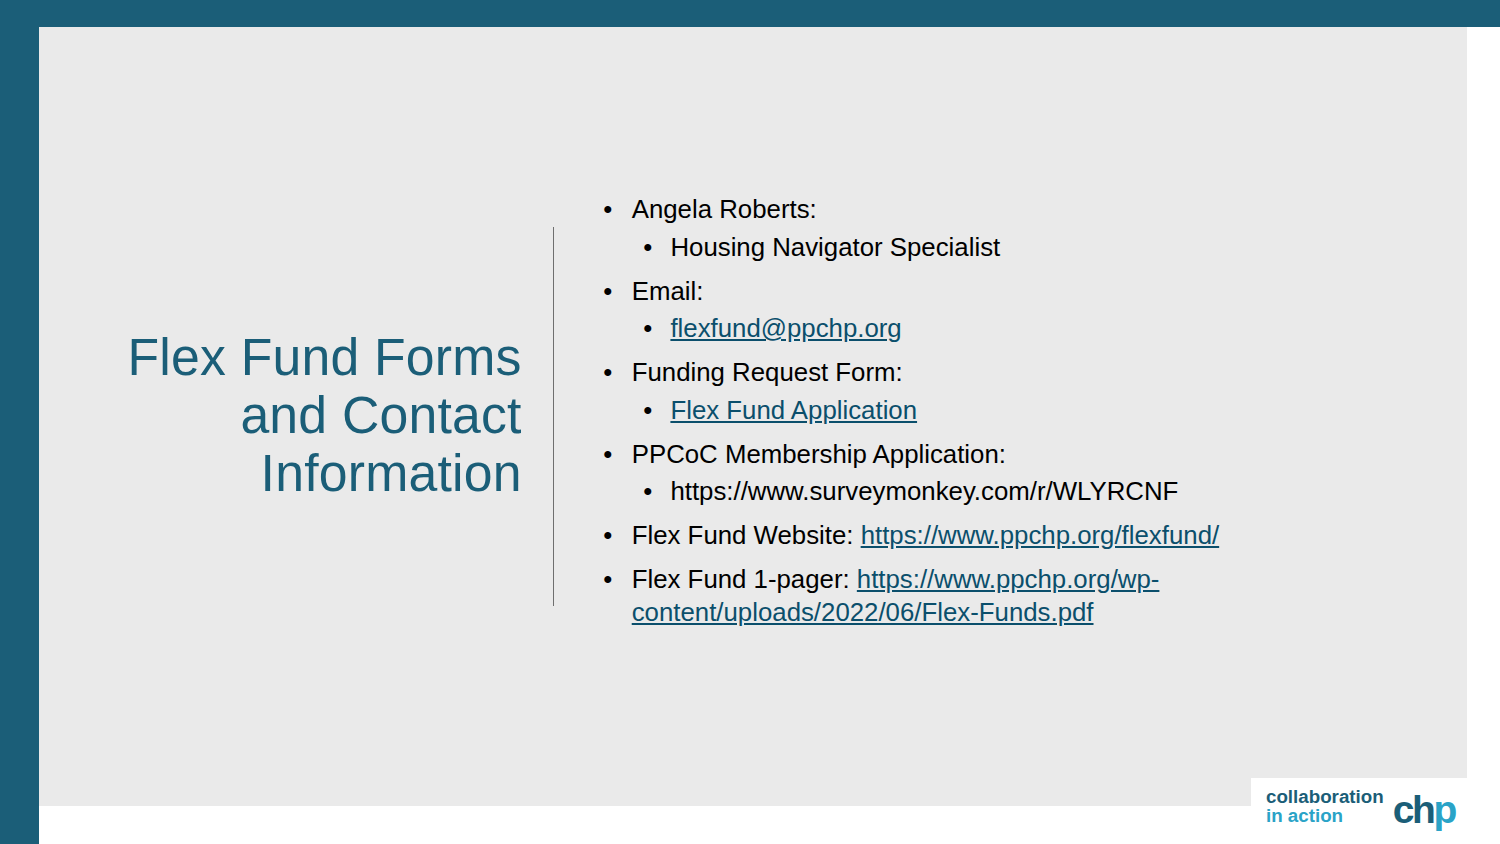Flex Fund Forms and Contact Information
Angela Roberts:
Housing Navigator Specialist
Email:
flexfund@ppchp.org
Funding Request Form:
Flex Fund Application
PPCoC Membership Application:
https://www.surveymonkey.com/r/WLYRCNF
Flex Fund Website: https://www.ppchp.org/flexfund/
Flex Fund 1-pager: https://www.ppchp.org/wp-content/uploads/2022/06/Flex-Funds.pdf
collaboration
in action
chp